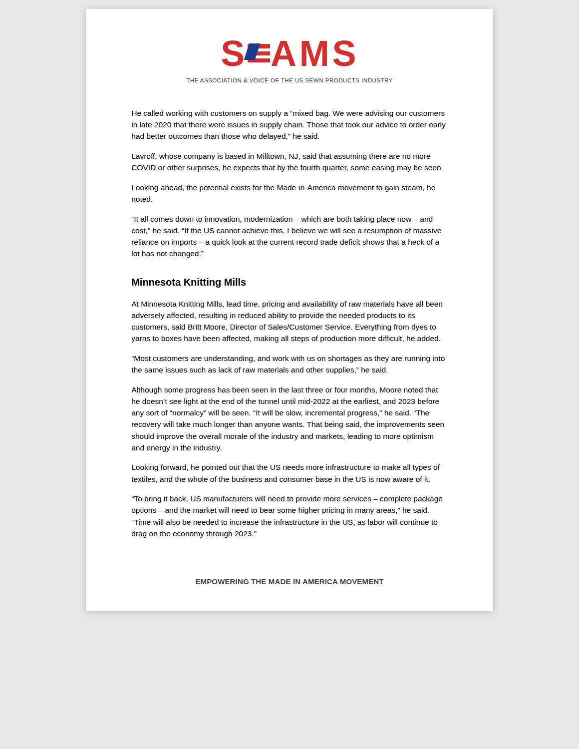S AMS
THE ASSOCIATION & VOICE OF THE US SEWN PRODUCTS INDUSTRY
He called working with customers on supply a “mixed bag. We were advising our customers in late 2020 that there were issues in supply chain. Those that took our advice to order early had better outcomes than those who delayed,” he said.
Lavroff, whose company is based in Milltown, NJ, said that assuming there are no more COVID or other surprises, he expects that by the fourth quarter, some easing may be seen.
Looking ahead, the potential exists for the Made-in-America movement to gain steam, he noted.
“It all comes down to innovation, modernization – which are both taking place now – and cost,” he said. “If the US cannot achieve this, I believe we will see a resumption of massive reliance on imports – a quick look at the current record trade deficit shows that a heck of a lot has not changed.”
Minnesota Knitting Mills
At Minnesota Knitting Mills, lead time, pricing and availability of raw materials have all been adversely affected, resulting in reduced ability to provide the needed products to its customers, said Britt Moore, Director of Sales/Customer Service. Everything from dyes to yarns to boxes have been affected, making all steps of production more difficult, he added.
“Most customers are understanding, and work with us on shortages as they are running into the same issues such as lack of raw materials and other supplies,” he said.
Although some progress has been seen in the last three or four months, Moore noted that he doesn’t see light at the end of the tunnel until mid-2022 at the earliest, and 2023 before any sort of “normalcy” will be seen. “It will be slow, incremental progress,” he said. “The recovery will take much longer than anyone wants. That being said, the improvements seen should improve the overall morale of the industry and markets, leading to more optimism and energy in the industry.
Looking forward, he pointed out that the US needs more infrastructure to make all types of textiles, and the whole of the business and consumer base in the US is now aware of it.
“To bring it back, US manufacturers will need to provide more services – complete package options – and the market will need to bear some higher pricing in many areas,” he said. “Time will also be needed to increase the infrastructure in the US, as labor will continue to drag on the economy through 2023.”
EMPOWERING THE MADE IN AMERICA MOVEMENT